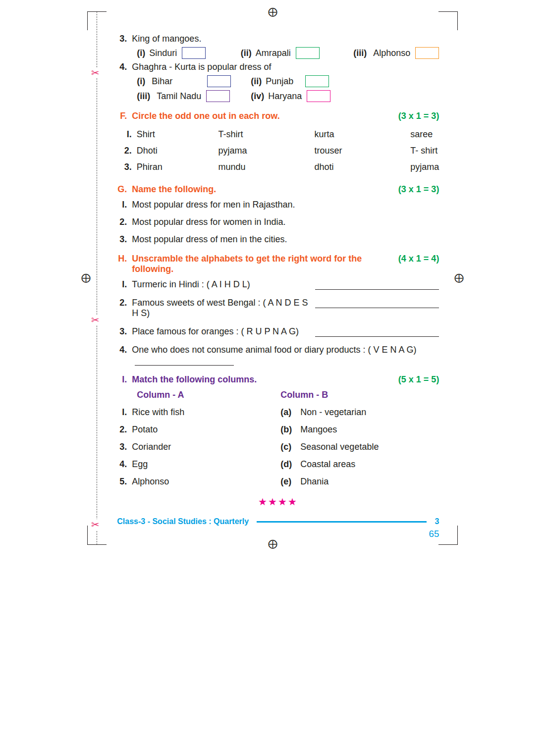✂
✂
✂
⨁
⨁
⨁
⨁
3.
King of mangoes.
(i) Sinduri
(ii) Amrapali
(iii) Alphonso
4.
Ghaghra - Kurta is popular dress of
(i) Bihar
(ii) Punjab
(iii) Tamil Nadu
(iv) Haryana
F.
Circle the odd one out in each row.
(3 x 1 = 3)
| I. | Shirt | T-shirt | kurta | saree |
| 2. | Dhoti | pyjama | trouser | T- shirt |
| 3. | Phiran | mundu | dhoti | pyjama |
G.
Name the following.
(3 x 1 = 3)
I.
Most popular dress for men in Rajasthan.
2.
Most popular dress for women in India.
3.
Most popular dress of men in the cities.
H.
Unscramble the alphabets to get the right word for the following.
(4 x 1 = 4)
I.
Turmeric in Hindi : ( A I H D L)
2.
Famous sweets of west Bengal : ( A N D E S H S)
3.
Place famous for oranges : ( R U P N A G)
4.
One who does not consume animal food or diary products : ( V E N A G)
I.
Match the following columns.
(5 x 1 = 5)
Column - A
Column - B
I.
Rice with fish
(a)
Non - vegetarian
2.
Potato
(b)
Mangoes
3.
Coriander
(c)
Seasonal vegetable
4.
Egg
(d)
Coastal areas
5.
Alphonso
(e)
Dhania
★★★★
Class-3 - Social Studies : Quarterly 3
65